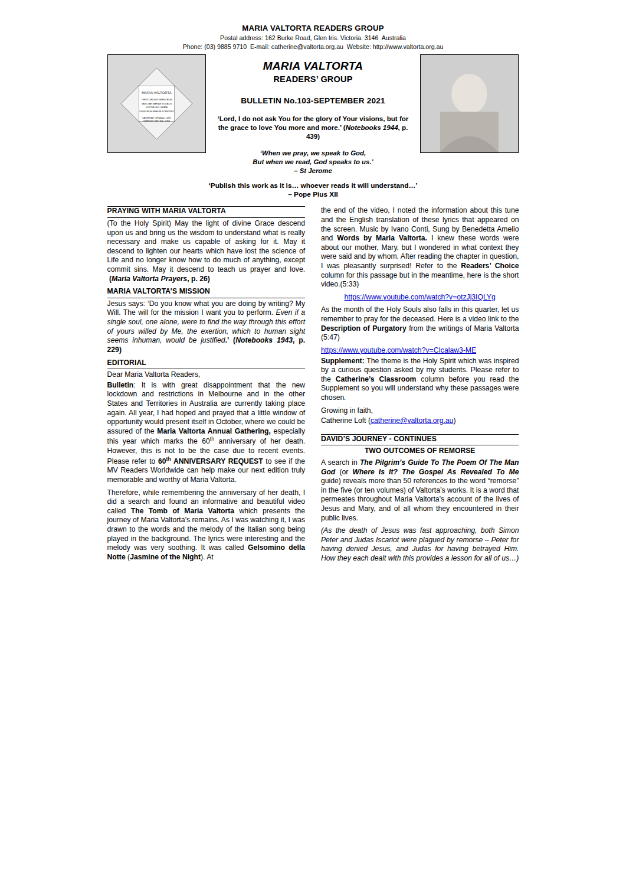MARIA VALTORTA READERS GROUP
Postal address: 162 Burke Road, Glen Iris. Victoria. 3146 Australia
Phone: (03) 9885 9710 E-mail: catherine@valtorta.org.au Website: http://www.valtorta.org.au
MARIA VALTORTA
READERS’ GROUP
BULLETIN No.103-SEPTEMBER 2021
‘Lord, I do not ask You for the glory of Your visions, but for the grace to love You more and more.’ (Notebooks 1944, p. 439)
‘When we pray, we speak to God,
But when we read, God speaks to us.’
– St Jerome
‘Publish this work as it is… whoever reads it will understand…’
– Pope Pius XII
PRAYING WITH MARIA VALTORTA
(To the Holy Spirit) May the light of divine Grace descend upon us and bring us the wisdom to understand what is really necessary and make us capable of asking for it. May it descend to lighten our hearts which have lost the science of Life and no longer know how to do much of anything, except commit sins. May it descend to teach us prayer and love. (Maria Valtorta Prayers, p. 26)
MARIA VALTORTA’S MISSION
Jesus says: ‘Do you know what you are doing by writing? My Will. The will for the mission I want you to perform. Even if a single soul, one alone, were to find the way through this effort of yours willed by Me, the exertion, which to human sight seems inhuman, would be justified.’ (Notebooks 1943, p. 229)
EDITORIAL
Dear Maria Valtorta Readers,
Bulletin: It is with great disappointment that the new lockdown and restrictions in Melbourne and in the other States and Territories in Australia are currently taking place again. All year, I had hoped and prayed that a little window of opportunity would present itself in October, where we could be assured of the Maria Valtorta Annual Gathering, especially this year which marks the 60th anniversary of her death. However, this is not to be the case due to recent events. Please refer to 60th ANNIVERSARY REQUEST to see if the MV Readers Worldwide can help make our next edition truly memorable and worthy of Maria Valtorta.
Therefore, while remembering the anniversary of her death, I did a search and found an informative and beautiful video called The Tomb of Maria Valtorta which presents the journey of Maria Valtorta’s remains. As I was watching it, I was drawn to the words and the melody of the Italian song being played in the background. The lyrics were interesting and the melody was very soothing. It was called Gelsomino della Notte (Jasmine of the Night). At
the end of the video, I noted the information about this tune and the English translation of these lyrics that appeared on the screen. Music by Ivano Conti, Sung by Benedetta Amelio and Words by Maria Valtorta. I knew these words were about our mother, Mary, but I wondered in what context they were said and by whom. After reading the chapter in question, I was pleasantly surprised! Refer to the Readers’ Choice column for this passage but in the meantime, here is the short video.(5:33)
https://www.youtube.com/watch?v=otzJj3IQLYg
As the month of the Holy Souls also falls in this quarter, let us remember to pray for the deceased. Here is a video link to the Description of Purgatory from the writings of Maria Valtorta (5:47)
https://www.youtube.com/watch?v=CIcalaw3-ME
Supplement: The theme is the Holy Spirit which was inspired by a curious question asked by my students. Please refer to the Catherine’s Classroom column before you read the Supplement so you will understand why these passages were chosen.
Growing in faith,
Catherine Loft (catherine@valtorta.org.au)
DAVID’S JOURNEY - CONTINUES
TWO OUTCOMES OF REMORSE
A search in The Pilgrim’s Guide To The Poem Of The Man God (or Where Is It? The Gospel As Revealed To Me guide) reveals more than 50 references to the word “remorse” in the five (or ten volumes) of Valtorta’s works. It is a word that permeates throughout Maria Valtorta’s account of the lives of Jesus and Mary, and of all whom they encountered in their public lives.
(As the death of Jesus was fast approaching, both Simon Peter and Judas Iscariot were plagued by remorse – Peter for having denied Jesus, and Judas for having betrayed Him. How they each dealt with this provides a lesson for all of us…)